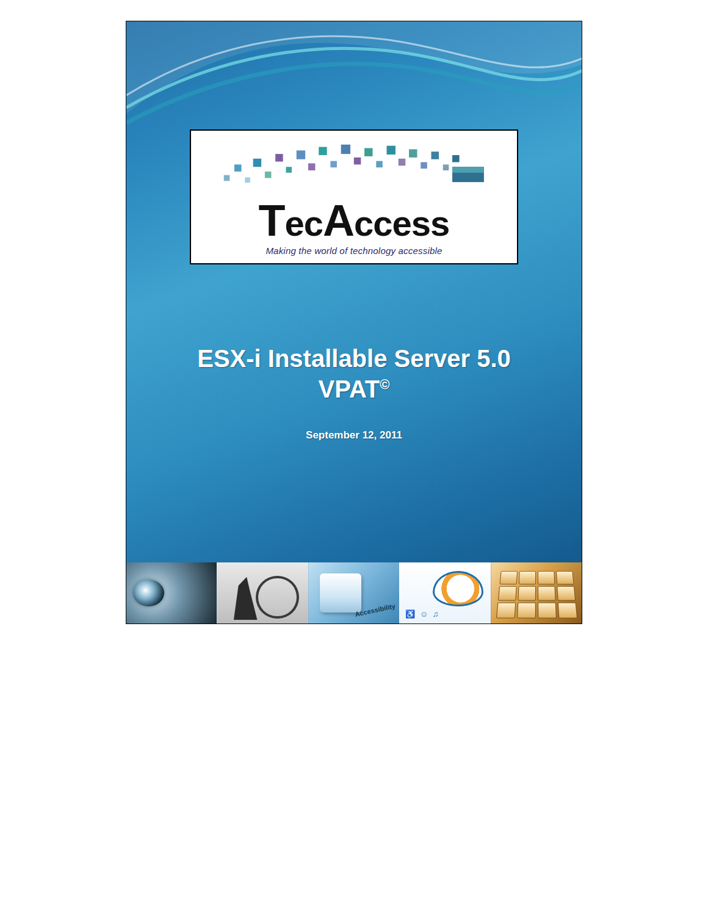TecAccess
Making the world of technology accessible
ESX-i Installable Server 5.0
VPAT©
September 12, 2011
Accessibility
♿ ☺ ♫